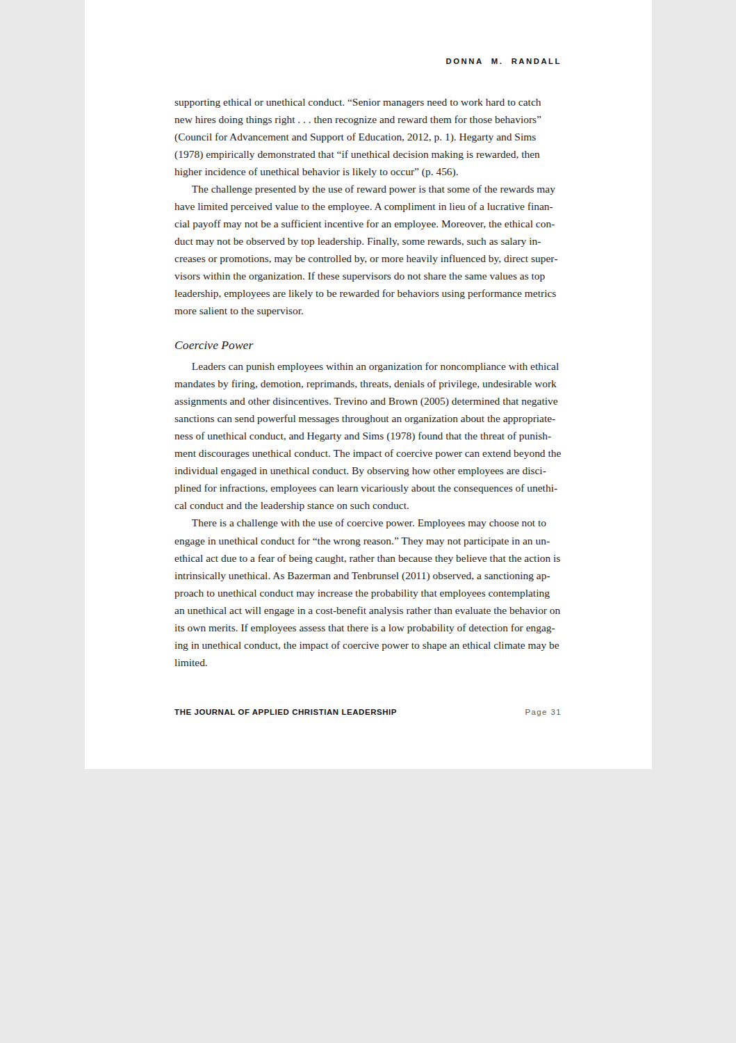Donna M. Randall
supporting ethical or unethical conduct. “Senior managers need to work hard to catch new hires doing things right . . . then recognize and reward them for those behaviors” (Council for Advancement and Support of Education, 2012, p. 1). Hegarty and Sims (1978) empirically demonstrated that “if unethical decision making is rewarded, then higher incidence of unethical behavior is likely to occur” (p. 456).
The challenge presented by the use of reward power is that some of the rewards may have limited perceived value to the employee. A compliment in lieu of a lucrative financial payoff may not be a sufficient incentive for an employee. Moreover, the ethical conduct may not be observed by top leadership. Finally, some rewards, such as salary increases or promotions, may be controlled by, or more heavily influenced by, direct supervisors within the organization. If these supervisors do not share the same values as top leadership, employees are likely to be rewarded for behaviors using performance metrics more salient to the supervisor.
Coercive Power
Leaders can punish employees within an organization for noncompliance with ethical mandates by firing, demotion, reprimands, threats, denials of privilege, undesirable work assignments and other disincentives. Trevino and Brown (2005) determined that negative sanctions can send powerful messages throughout an organization about the appropriateness of unethical conduct, and Hegarty and Sims (1978) found that the threat of punishment discourages unethical conduct. The impact of coercive power can extend beyond the individual engaged in unethical conduct. By observing how other employees are disciplined for infractions, employees can learn vicariously about the consequences of unethical conduct and the leadership stance on such conduct.
There is a challenge with the use of coercive power. Employees may choose not to engage in unethical conduct for “the wrong reason.” They may not participate in an unethical act due to a fear of being caught, rather than because they believe that the action is intrinsically unethical. As Bazerman and Tenbrunsel (2011) observed, a sanctioning approach to unethical conduct may increase the probability that employees contemplating an unethical act will engage in a cost-benefit analysis rather than evaluate the behavior on its own merits. If employees assess that there is a low probability of detection for engaging in unethical conduct, the impact of coercive power to shape an ethical climate may be limited.
The Journal of Applied Christian Leadership Page 31